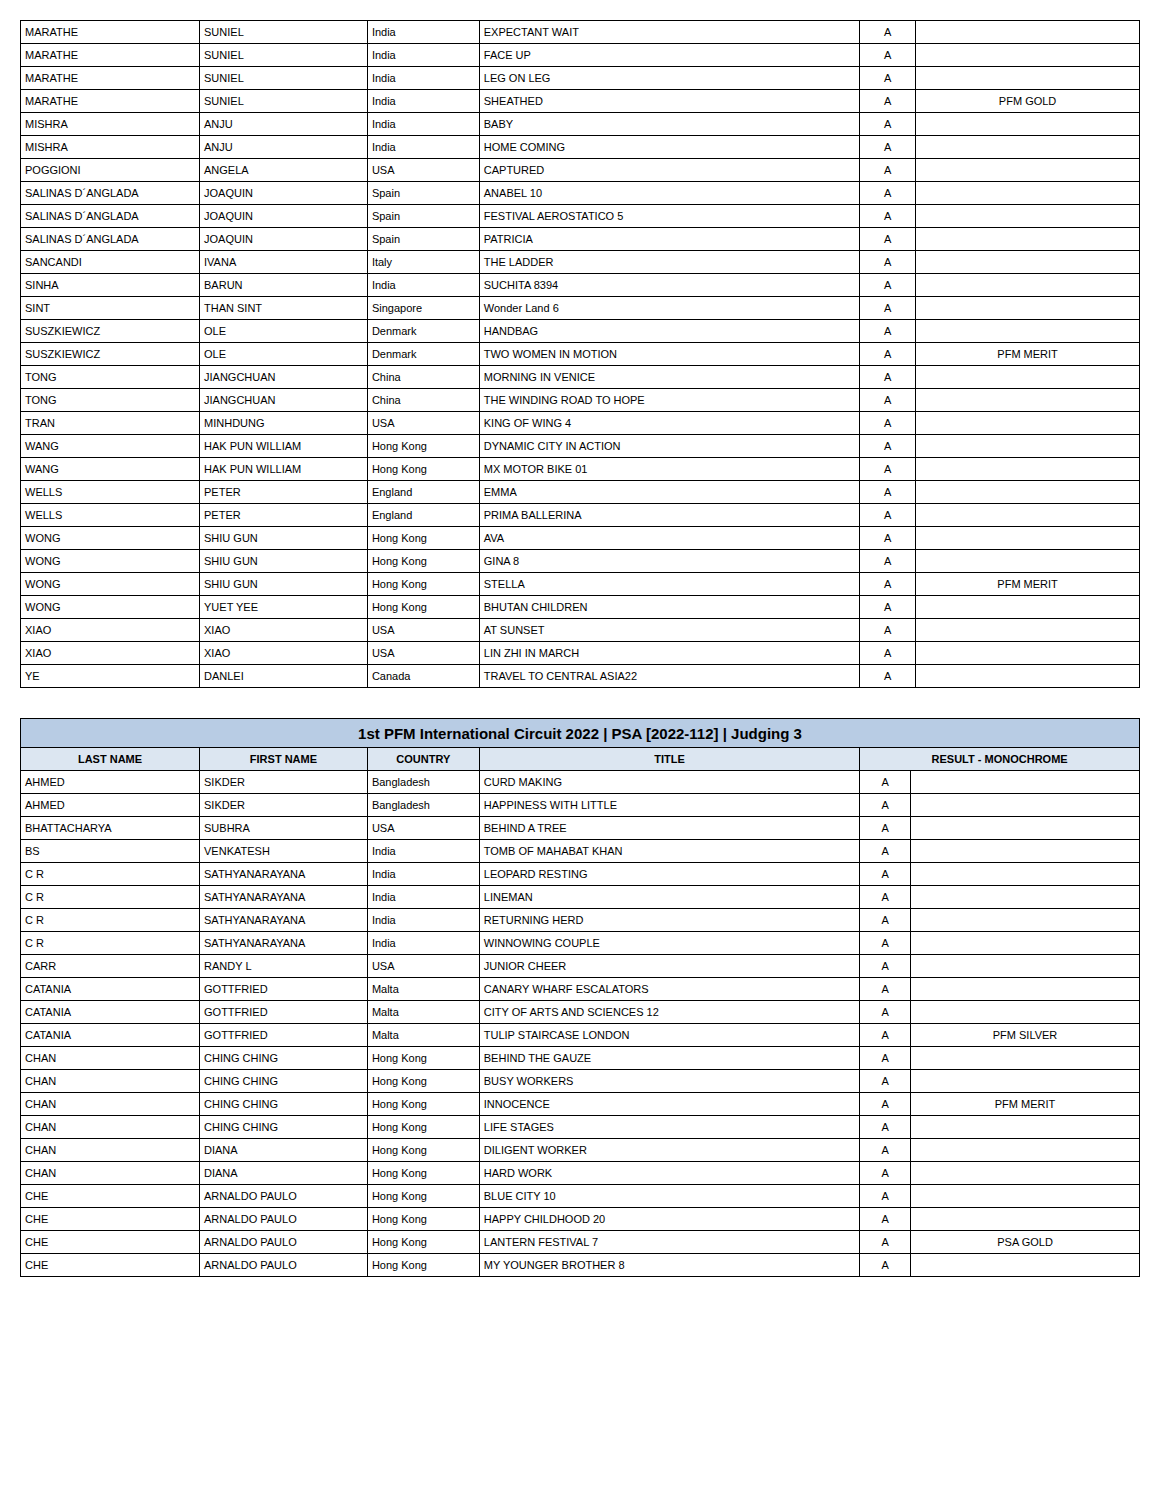| MARATHE | SUNIEL | India | EXPECTANT WAIT | A | |
| MARATHE | SUNIEL | India | FACE UP | A | |
| MARATHE | SUNIEL | India | LEG ON LEG | A | |
| MARATHE | SUNIEL | India | SHEATHED | A | PFM GOLD |
| MISHRA | ANJU | India | BABY | A | |
| MISHRA | ANJU | India | HOME COMING | A | |
| POGGIONI | ANGELA | USA | CAPTURED | A | |
| SALINAS D´ANGLADA | JOAQUIN | Spain | ANABEL 10 | A | |
| SALINAS D´ANGLADA | JOAQUIN | Spain | FESTIVAL AEROSTATICO 5 | A | |
| SALINAS D´ANGLADA | JOAQUIN | Spain | PATRICIA | A | |
| SANCANDI | IVANA | Italy | THE LADDER | A | |
| SINHA | BARUN | India | SUCHITA 8394 | A | |
| SINT | THAN SINT | Singapore | Wonder Land 6 | A | |
| SUSZKIEWICZ | OLE | Denmark | HANDBAG | A | |
| SUSZKIEWICZ | OLE | Denmark | TWO WOMEN IN MOTION | A | PFM MERIT |
| TONG | JIANGCHUAN | China | MORNING IN VENICE | A | |
| TONG | JIANGCHUAN | China | THE WINDING ROAD TO HOPE | A | |
| TRAN | MINHDUNG | USA | KING OF WING 4 | A | |
| WANG | HAK PUN WILLIAM | Hong Kong | DYNAMIC CITY IN ACTION | A | |
| WANG | HAK PUN WILLIAM | Hong Kong | MX MOTOR BIKE 01 | A | |
| WELLS | PETER | England | EMMA | A | |
| WELLS | PETER | England | PRIMA BALLERINA | A | |
| WONG | SHIU GUN | Hong Kong | AVA | A | |
| WONG | SHIU GUN | Hong Kong | GINA 8 | A | |
| WONG | SHIU GUN | Hong Kong | STELLA | A | PFM MERIT |
| WONG | YUET YEE | Hong Kong | BHUTAN CHILDREN | A | |
| XIAO | XIAO | USA | AT SUNSET | A | |
| XIAO | XIAO | USA | LIN ZHI IN MARCH | A | |
| YE | DANLEI | Canada | TRAVEL TO CENTRAL ASIA22 | A | |
| 1st PFM International Circuit 2022 / PSA [2022-112] / Judging 3 |
| LAST NAME | FIRST NAME | COUNTRY | TITLE | RESULT - MONOCHROME |
| AHMED | SIKDER | Bangladesh | CURD MAKING | A | |
| AHMED | SIKDER | Bangladesh | HAPPINESS WITH LITTLE | A | |
| BHATTACHARYA | SUBHRA | USA | BEHIND A TREE | A | |
| BS | VENKATESH | India | TOMB OF MAHABAT KHAN | A | |
| C R | SATHYANARAYANA | India | LEOPARD RESTING | A | |
| C R | SATHYANARAYANA | India | LINEMAN | A | |
| C R | SATHYANARAYANA | India | RETURNING HERD | A | |
| C R | SATHYANARAYANA | India | WINNOWING COUPLE | A | |
| CARR | RANDY L | USA | JUNIOR CHEER | A | |
| CATANIA | GOTTFRIED | Malta | CANARY WHARF ESCALATORS | A | |
| CATANIA | GOTTFRIED | Malta | CITY OF ARTS AND SCIENCES 12 | A | |
| CATANIA | GOTTFRIED | Malta | TULIP STAIRCASE LONDON | A | PFM SILVER |
| CHAN | CHING CHING | Hong Kong | BEHIND THE GAUZE | A | |
| CHAN | CHING CHING | Hong Kong | BUSY WORKERS | A | |
| CHAN | CHING CHING | Hong Kong | INNOCENCE | A | PFM MERIT |
| CHAN | CHING CHING | Hong Kong | LIFE STAGES | A | |
| CHAN | DIANA | Hong Kong | DILIGENT WORKER | A | |
| CHAN | DIANA | Hong Kong | HARD WORK | A | |
| CHE | ARNALDO PAULO | Hong Kong | BLUE CITY 10 | A | |
| CHE | ARNALDO PAULO | Hong Kong | HAPPY CHILDHOOD 20 | A | |
| CHE | ARNALDO PAULO | Hong Kong | LANTERN FESTIVAL 7 | A | PSA GOLD |
| CHE | ARNALDO PAULO | Hong Kong | MY YOUNGER BROTHER 8 | A | |